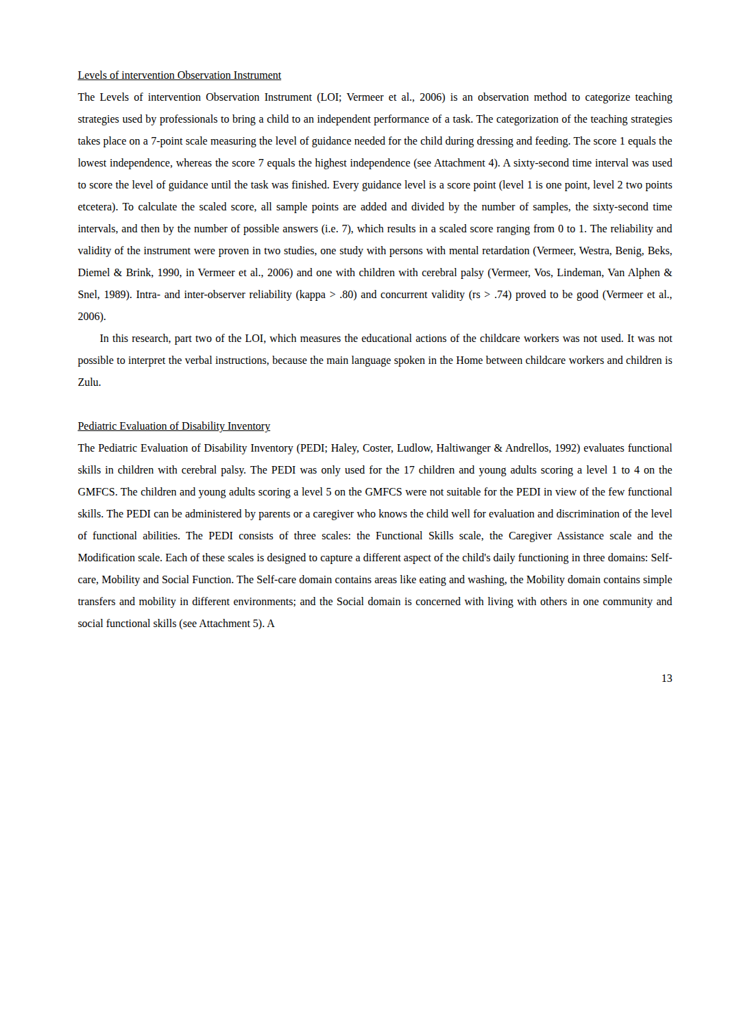Levels of intervention Observation Instrument
The Levels of intervention Observation Instrument (LOI; Vermeer et al., 2006) is an observation method to categorize teaching strategies used by professionals to bring a child to an independent performance of a task. The categorization of the teaching strategies takes place on a 7-point scale measuring the level of guidance needed for the child during dressing and feeding. The score 1 equals the lowest independence, whereas the score 7 equals the highest independence (see Attachment 4). A sixty-second time interval was used to score the level of guidance until the task was finished. Every guidance level is a score point (level 1 is one point, level 2 two points etcetera). To calculate the scaled score, all sample points are added and divided by the number of samples, the sixty-second time intervals, and then by the number of possible answers (i.e. 7), which results in a scaled score ranging from 0 to 1. The reliability and validity of the instrument were proven in two studies, one study with persons with mental retardation (Vermeer, Westra, Benig, Beks, Diemel & Brink, 1990, in Vermeer et al., 2006) and one with children with cerebral palsy (Vermeer, Vos, Lindeman, Van Alphen & Snel, 1989). Intra- and inter-observer reliability (kappa > .80) and concurrent validity (rs > .74) proved to be good (Vermeer et al., 2006).
In this research, part two of the LOI, which measures the educational actions of the childcare workers was not used. It was not possible to interpret the verbal instructions, because the main language spoken in the Home between childcare workers and children is Zulu.
Pediatric Evaluation of Disability Inventory
The Pediatric Evaluation of Disability Inventory (PEDI; Haley, Coster, Ludlow, Haltiwanger & Andrellos, 1992) evaluates functional skills in children with cerebral palsy. The PEDI was only used for the 17 children and young adults scoring a level 1 to 4 on the GMFCS. The children and young adults scoring a level 5 on the GMFCS were not suitable for the PEDI in view of the few functional skills. The PEDI can be administered by parents or a caregiver who knows the child well for evaluation and discrimination of the level of functional abilities. The PEDI consists of three scales: the Functional Skills scale, the Caregiver Assistance scale and the Modification scale. Each of these scales is designed to capture a different aspect of the child's daily functioning in three domains: Self-care, Mobility and Social Function. The Self-care domain contains areas like eating and washing, the Mobility domain contains simple transfers and mobility in different environments; and the Social domain is concerned with living with others in one community and social functional skills (see Attachment 5). A
13